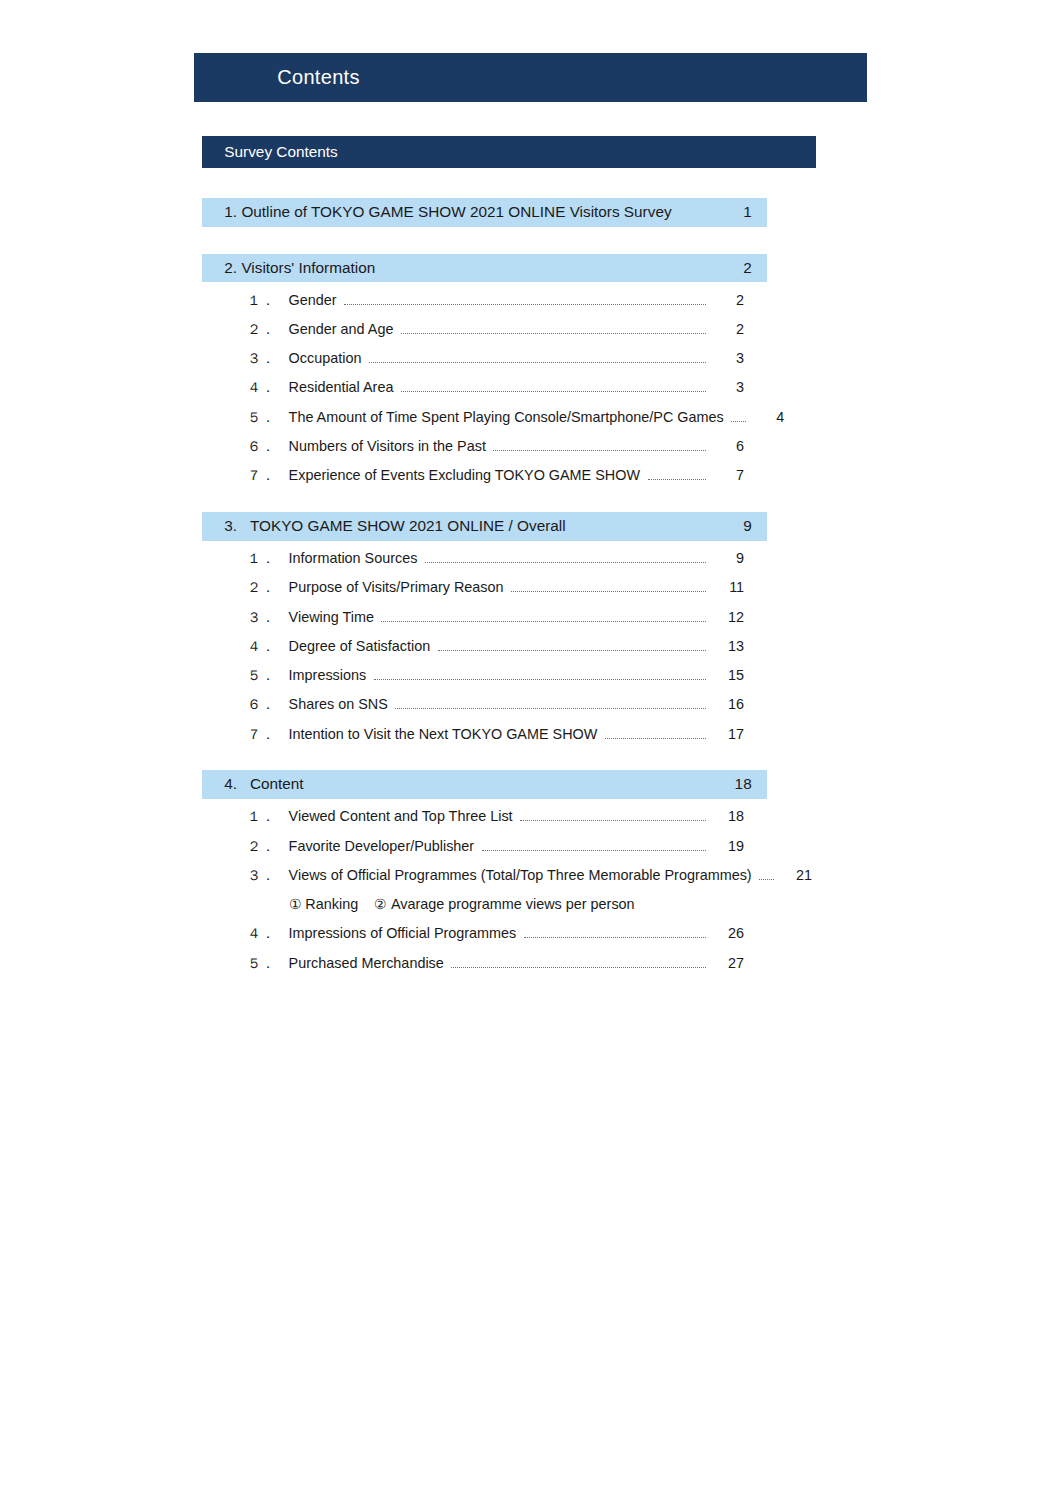Contents
Survey Contents
1. Outline of TOKYO GAME SHOW 2021 ONLINE Visitors Survey 1
2. Visitors' Information 2
１．Gender 2
２．Gender and Age 2
３．Occupation 3
４．Residential Area 3
５．The Amount of Time Spent Playing Console/Smartphone/PC Games 4
６．Numbers of Visitors in the Past 6
７．Experience of Events Excluding TOKYO GAME SHOW 7
3. TOKYO GAME SHOW 2021 ONLINE / Overall 9
１．Information Sources 9
２．Purpose of Visits/Primary Reason 11
３．Viewing Time 12
４．Degree of Satisfaction 13
５．Impressions 15
６．Shares on SNS 16
７．Intention to Visit the Next TOKYO GAME SHOW 17
4. Content 18
１．Viewed Content and Top Three List 18
２．Favorite Developer/Publisher 19
３．Views of Official Programmes (Total/Top Three Memorable Programmes) 21
① Ranking ② Avarage programme views per person
４．Impressions of Official Programmes 26
５．Purchased Merchandise 27